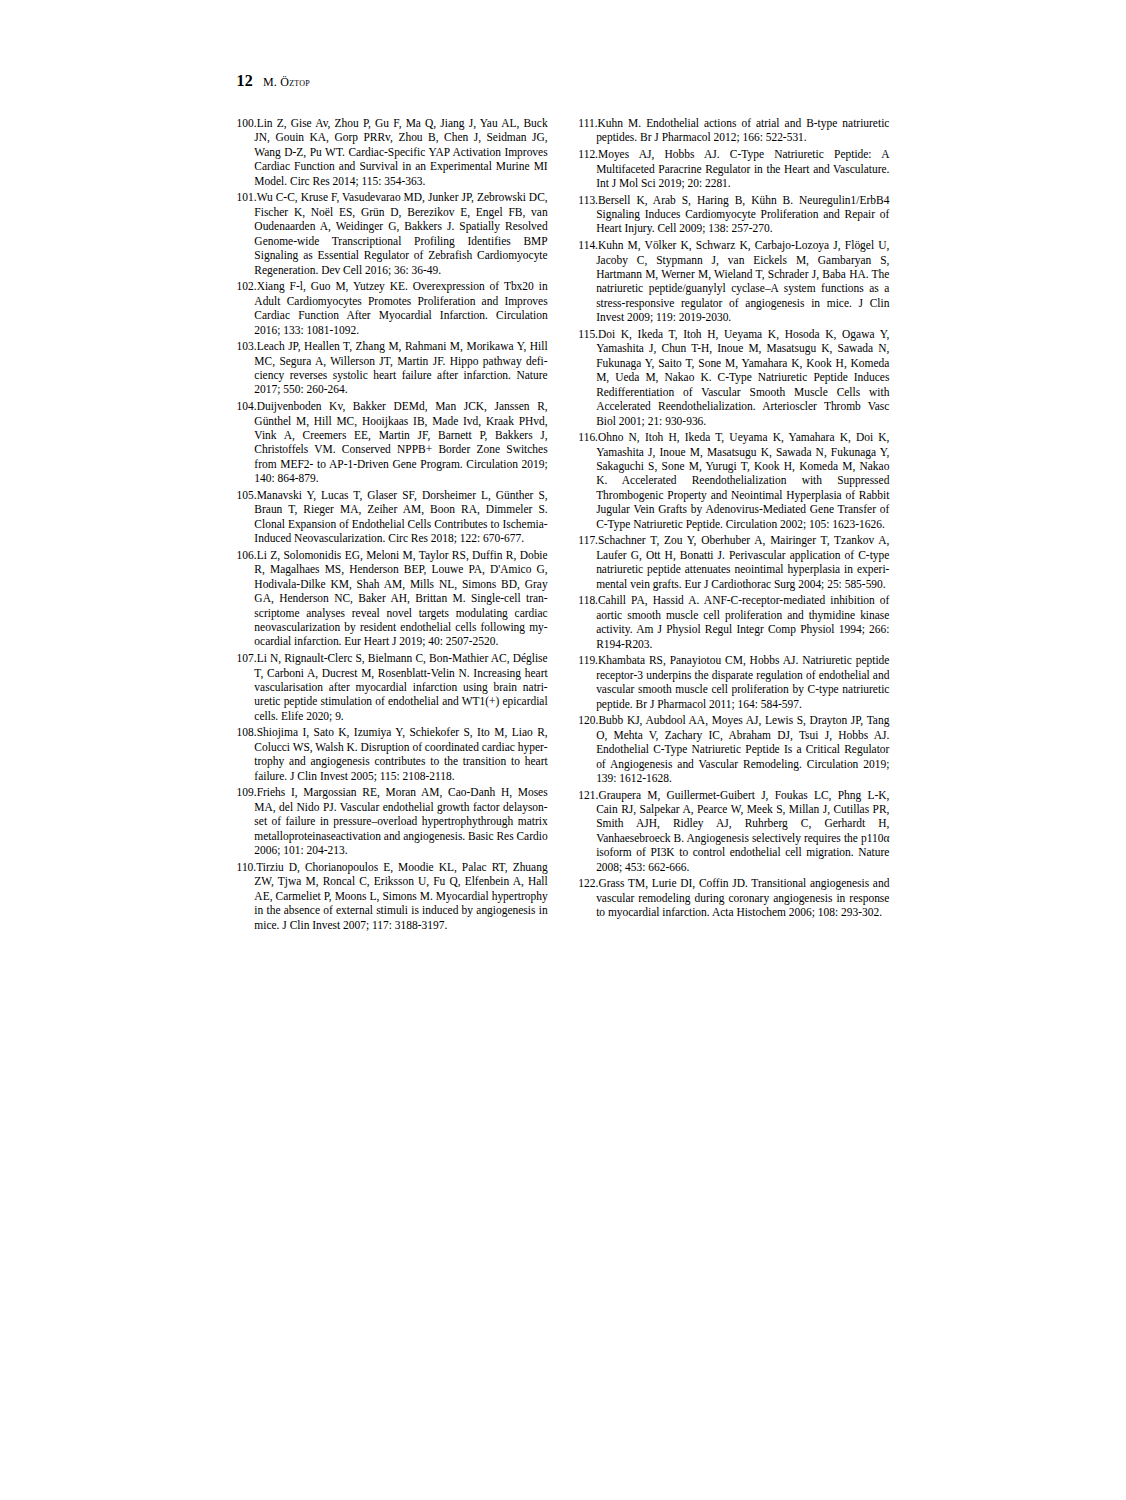12 M. Öztop
100. Lin Z, Gise Av, Zhou P, Gu F, Ma Q, Jiang J, Yau AL, Buck JN, Gouin KA, Gorp PRRv, Zhou B, Chen J, Seidman JG, Wang D-Z, Pu WT. Cardiac-Specific YAP Activation Improves Cardiac Function and Survival in an Experimental Murine MI Model. Circ Res 2014; 115: 354-363.
101. Wu C-C, Kruse F, Vasudevarao MD, Junker JP, Zebrowski DC, Fischer K, Noël ES, Grün D, Berezikov E, Engel FB, van Oudenaarden A, Weidinger G, Bakkers J. Spatially Resolved Genome-wide Transcriptional Profiling Identifies BMP Signaling as Essential Regulator of Zebrafish Cardiomyocyte Regeneration. Dev Cell 2016; 36: 36-49.
102. Xiang F-l, Guo M, Yutzey KE. Overexpression of Tbx20 in Adult Cardiomyocytes Promotes Proliferation and Improves Cardiac Function After Myocardial Infarction. Circulation 2016; 133: 1081-1092.
103. Leach JP, Heallen T, Zhang M, Rahmani M, Morikawa Y, Hill MC, Segura A, Willerson JT, Martin JF. Hippo pathway deficiency reverses systolic heart failure after infarction. Nature 2017; 550: 260-264.
104. Duijvenboden Kv, Bakker DEMd, Man JCK, Janssen R, Günthel M, Hill MC, Hooijkaas IB, Made Ivd, Kraak PHvd, Vink A, Creemers EE, Martin JF, Barnett P, Bakkers J, Christoffels VM. Conserved NPPB+ Border Zone Switches from MEF2- to AP-1-Driven Gene Program. Circulation 2019; 140: 864-879.
105. Manavski Y, Lucas T, Glaser SF, Dorsheimer L, Günther S, Braun T, Rieger MA, Zeiher AM, Boon RA, Dimmeler S. Clonal Expansion of Endothelial Cells Contributes to Ischemia-Induced Neovascularization. Circ Res 2018; 122: 670-677.
106. Li Z, Solomonidis EG, Meloni M, Taylor RS, Duffin R, Dobie R, Magalhaes MS, Henderson BEP, Louwe PA, D'Amico G, Hodivala-Dilke KM, Shah AM, Mills NL, Simons BD, Gray GA, Henderson NC, Baker AH, Brittan M. Single-cell transcriptome analyses reveal novel targets modulating cardiac neovascularization by resident endothelial cells following myocardial infarction. Eur Heart J 2019; 40: 2507-2520.
107. Li N, Rignault-Clerc S, Bielmann C, Bon-Mathier AC, Déglise T, Carboni A, Ducrest M, Rosenblatt-Velin N. Increasing heart vascularisation after myocardial infarction using brain natriuretic peptide stimulation of endothelial and WT1(+) epicardial cells. Elife 2020; 9.
108. Shiojima I, Sato K, Izumiya Y, Schiekofer S, Ito M, Liao R, Colucci WS, Walsh K. Disruption of coordinated cardiac hypertrophy and angiogenesis contributes to the transition to heart failure. J Clin Invest 2005; 115: 2108-2118.
109. Friehs I, Margossian RE, Moran AM, Cao-Danh H, Moses MA, del Nido PJ. Vascular endothelial growth factor delaysonset of failure in pressure–overload hypertrophythrough matrix metalloproteinaseactivation and angiogenesis. Basic Res Cardio 2006; 101: 204-213.
110. Tirziu D, Chorianopoulos E, Moodie KL, Palac RT, Zhuang ZW, Tjwa M, Roncal C, Eriksson U, Fu Q, Elfenbein A, Hall AE, Carmeliet P, Moons L, Simons M. Myocardial hypertrophy in the absence of external stimuli is induced by angiogenesis in mice. J Clin Invest 2007; 117: 3188-3197.
111. Kuhn M. Endothelial actions of atrial and B-type natriuretic peptides. Br J Pharmacol 2012; 166: 522-531.
112. Moyes AJ, Hobbs AJ. C-Type Natriuretic Peptide: A Multifaceted Paracrine Regulator in the Heart and Vasculature. Int J Mol Sci 2019; 20: 2281.
113. Bersell K, Arab S, Haring B, Kühn B. Neuregulin1/ErbB4 Signaling Induces Cardiomyocyte Proliferation and Repair of Heart Injury. Cell 2009; 138: 257-270.
114. Kuhn M, Völker K, Schwarz K, Carbajo-Lozoya J, Flögel U, Jacoby C, Stypmann J, van Eickels M, Gambaryan S, Hartmann M, Werner M, Wieland T, Schrader J, Baba HA. The natriuretic peptide/guanylyl cyclase–A system functions as a stress-responsive regulator of angiogenesis in mice. J Clin Invest 2009; 119: 2019-2030.
115. Doi K, Ikeda T, Itoh H, Ueyama K, Hosoda K, Ogawa Y, Yamashita J, Chun T-H, Inoue M, Masatsugu K, Sawada N, Fukunaga Y, Saito T, Sone M, Yamahara K, Kook H, Komeda M, Ueda M, Nakao K. C-Type Natriuretic Peptide Induces Redifferentiation of Vascular Smooth Muscle Cells with Accelerated Reendothelialization. Arterioscler Thromb Vasc Biol 2001; 21: 930-936.
116. Ohno N, Itoh H, Ikeda T, Ueyama K, Yamahara K, Doi K, Yamashita J, Inoue M, Masatsugu K, Sawada N, Fukunaga Y, Sakaguchi S, Sone M, Yurugi T, Kook H, Komeda M, Nakao K. Accelerated Reendothelialization with Suppressed Thrombogenic Property and Neointimal Hyperplasia of Rabbit Jugular Vein Grafts by Adenovirus-Mediated Gene Transfer of C-Type Natriuretic Peptide. Circulation 2002; 105: 1623-1626.
117. Schachner T, Zou Y, Oberhuber A, Mairinger T, Tzankov A, Laufer G, Ott H, Bonatti J. Perivascular application of C-type natriuretic peptide attenuates neointimal hyperplasia in experimental vein grafts. Eur J Cardiothorac Surg 2004; 25: 585-590.
118. Cahill PA, Hassid A. ANF-C-receptor-mediated inhibition of aortic smooth muscle cell proliferation and thymidine kinase activity. Am J Physiol Regul Integr Comp Physiol 1994; 266: R194-R203.
119. Khambata RS, Panayiotou CM, Hobbs AJ. Natriuretic peptide receptor-3 underpins the disparate regulation of endothelial and vascular smooth muscle cell proliferation by C-type natriuretic peptide. Br J Pharmacol 2011; 164: 584-597.
120. Bubb KJ, Aubdool AA, Moyes AJ, Lewis S, Drayton JP, Tang O, Mehta V, Zachary IC, Abraham DJ, Tsui J, Hobbs AJ. Endothelial C-Type Natriuretic Peptide Is a Critical Regulator of Angiogenesis and Vascular Remodeling. Circulation 2019; 139: 1612-1628.
121. Graupera M, Guillermet-Guibert J, Foukas LC, Phng L-K, Cain RJ, Salpekar A, Pearce W, Meek S, Millan J, Cutillas PR, Smith AJH, Ridley AJ, Ruhrberg C, Gerhardt H, Vanhaesebroeck B. Angiogenesis selectively requires the p110α isoform of PI3K to control endothelial cell migration. Nature 2008; 453: 662-666.
122. Grass TM, Lurie DI, Coffin JD. Transitional angiogenesis and vascular remodeling during coronary angiogenesis in response to myocardial infarction. Acta Histochem 2006; 108: 293-302.